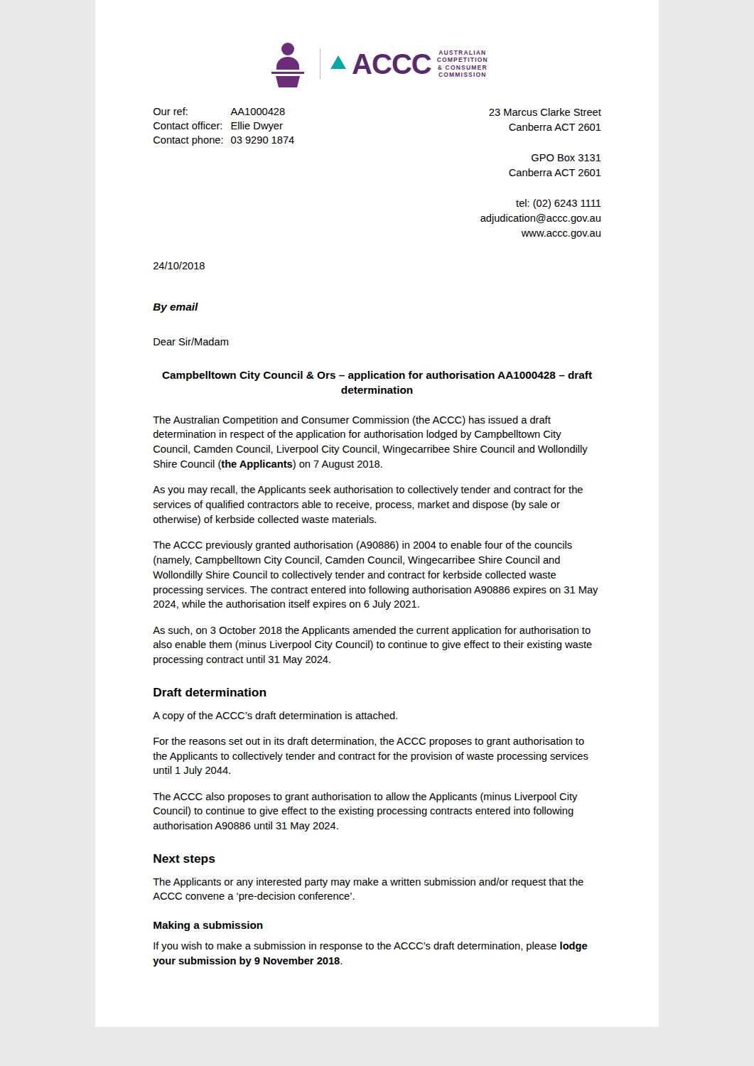ACCC
Australian
Competition
& Consumer
Commission
| Our ref: | AA1000428 |
| Contact officer: | Ellie Dwyer |
| Contact phone: | 03 9290 1874 |
23 Marcus Clarke Street
Canberra ACT 2601
GPO Box 3131
Canberra ACT 2601
tel: (02) 6243 1111
adjudication@accc.gov.au
www.accc.gov.au
24/10/2018
By email
Dear Sir/Madam
Campbelltown City Council & Ors – application for authorisation AA1000428 – draft determination
The Australian Competition and Consumer Commission (the ACCC) has issued a draft determination in respect of the application for authorisation lodged by Campbelltown City Council, Camden Council, Liverpool City Council, Wingecarribee Shire Council and Wollondilly Shire Council (the Applicants) on 7 August 2018.
As you may recall, the Applicants seek authorisation to collectively tender and contract for the services of qualified contractors able to receive, process, market and dispose (by sale or otherwise) of kerbside collected waste materials.
The ACCC previously granted authorisation (A90886) in 2004 to enable four of the councils (namely, Campbelltown City Council, Camden Council, Wingecarribee Shire Council and Wollondilly Shire Council to collectively tender and contract for kerbside collected waste processing services. The contract entered into following authorisation A90886 expires on 31 May 2024, while the authorisation itself expires on 6 July 2021.
As such, on 3 October 2018 the Applicants amended the current application for authorisation to also enable them (minus Liverpool City Council) to continue to give effect to their existing waste processing contract until 31 May 2024.
Draft determination
A copy of the ACCC’s draft determination is attached.
For the reasons set out in its draft determination, the ACCC proposes to grant authorisation to the Applicants to collectively tender and contract for the provision of waste processing services until 1 July 2044.
The ACCC also proposes to grant authorisation to allow the Applicants (minus Liverpool City Council) to continue to give effect to the existing processing contracts entered into following authorisation A90886 until 31 May 2024.
Next steps
The Applicants or any interested party may make a written submission and/or request that the ACCC convene a ‘pre-decision conference’.
Making a submission
If you wish to make a submission in response to the ACCC’s draft determination, please lodge your submission by 9 November 2018.